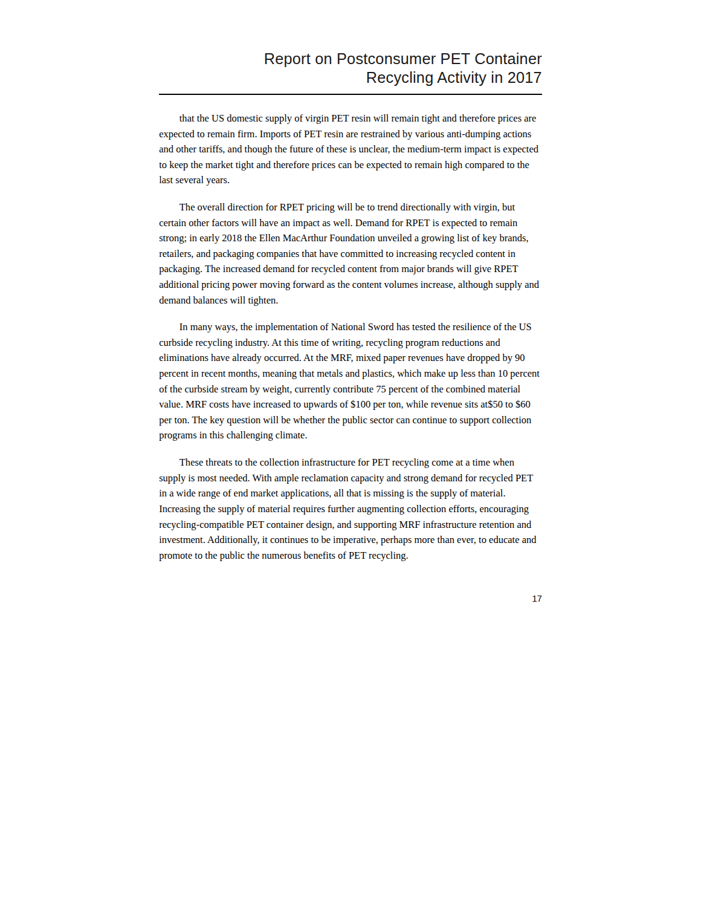Report on Postconsumer PET Container Recycling Activity in 2017
that the US domestic supply of virgin PET resin will remain tight and therefore prices are expected to remain firm. Imports of PET resin are restrained by various anti-dumping actions and other tariffs, and though the future of these is unclear, the medium-term impact is expected to keep the market tight and therefore prices can be expected to remain high compared to the last several years.
The overall direction for RPET pricing will be to trend directionally with virgin, but certain other factors will have an impact as well. Demand for RPET is expected to remain strong; in early 2018 the Ellen MacArthur Foundation unveiled a growing list of key brands, retailers, and packaging companies that have committed to increasing recycled content in packaging. The increased demand for recycled content from major brands will give RPET additional pricing power moving forward as the content volumes increase, although supply and demand balances will tighten.
In many ways, the implementation of National Sword has tested the resilience of the US curbside recycling industry. At this time of writing, recycling program reductions and eliminations have already occurred. At the MRF, mixed paper revenues have dropped by 90 percent in recent months, meaning that metals and plastics, which make up less than 10 percent of the curbside stream by weight, currently contribute 75 percent of the combined material value. MRF costs have increased to upwards of $100 per ton, while revenue sits at$50 to $60 per ton. The key question will be whether the public sector can continue to support collection programs in this challenging climate.
These threats to the collection infrastructure for PET recycling come at a time when supply is most needed. With ample reclamation capacity and strong demand for recycled PET in a wide range of end market applications, all that is missing is the supply of material. Increasing the supply of material requires further augmenting collection efforts, encouraging recycling-compatible PET container design, and supporting MRF infrastructure retention and investment. Additionally, it continues to be imperative, perhaps more than ever, to educate and promote to the public the numerous benefits of PET recycling.
17